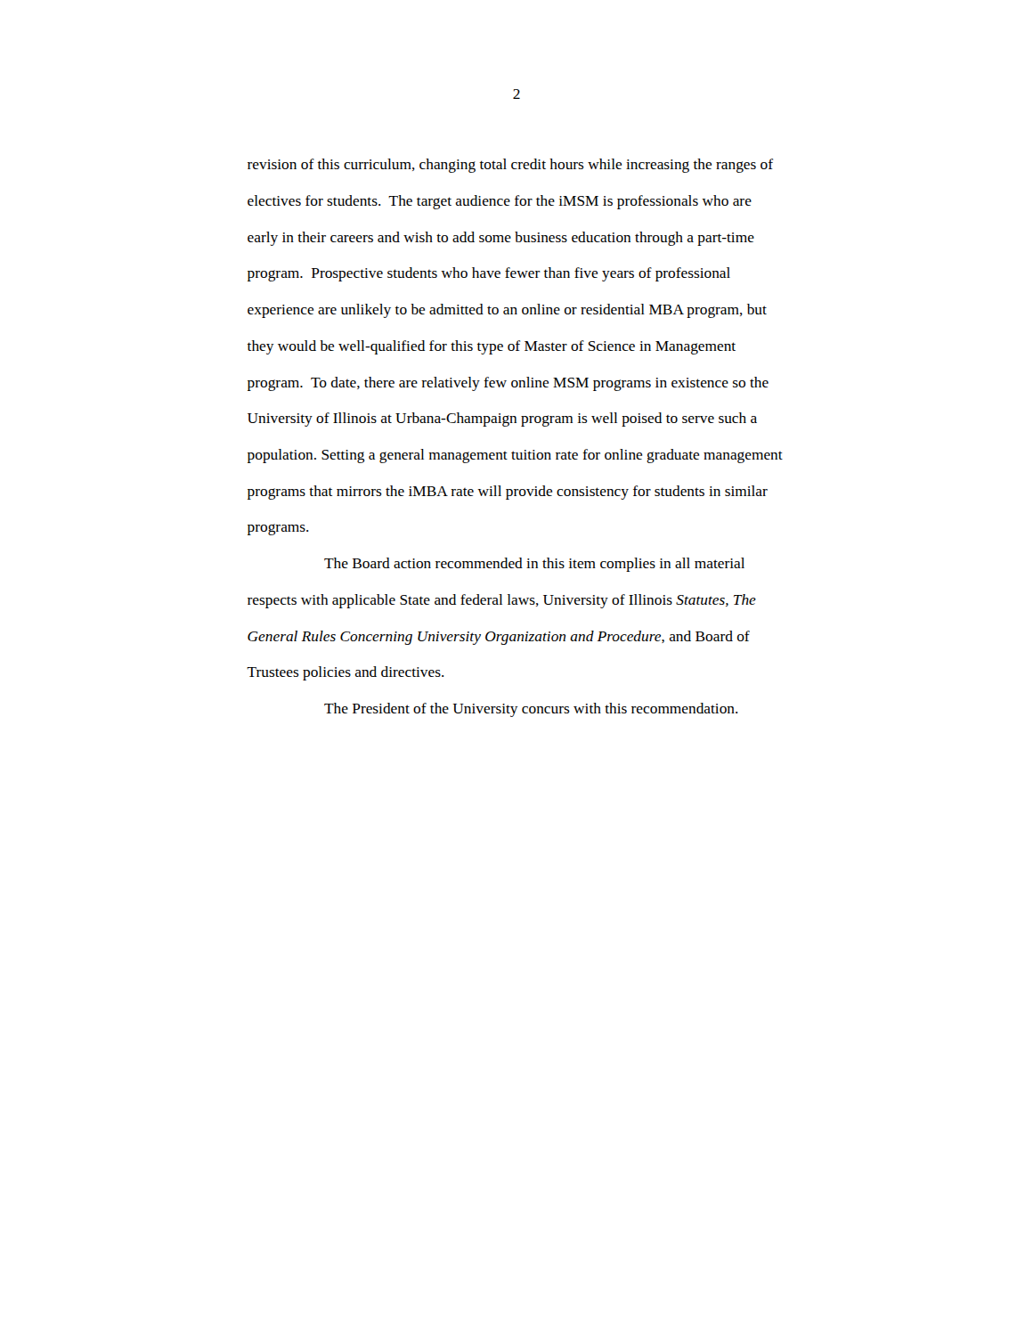2
revision of this curriculum, changing total credit hours while increasing the ranges of electives for students. The target audience for the iMSM is professionals who are early in their careers and wish to add some business education through a part-time program. Prospective students who have fewer than five years of professional experience are unlikely to be admitted to an online or residential MBA program, but they would be well-qualified for this type of Master of Science in Management program. To date, there are relatively few online MSM programs in existence so the University of Illinois at Urbana-Champaign program is well poised to serve such a population. Setting a general management tuition rate for online graduate management programs that mirrors the iMBA rate will provide consistency for students in similar programs.
The Board action recommended in this item complies in all material respects with applicable State and federal laws, University of Illinois Statutes, The General Rules Concerning University Organization and Procedure, and Board of Trustees policies and directives.
The President of the University concurs with this recommendation.